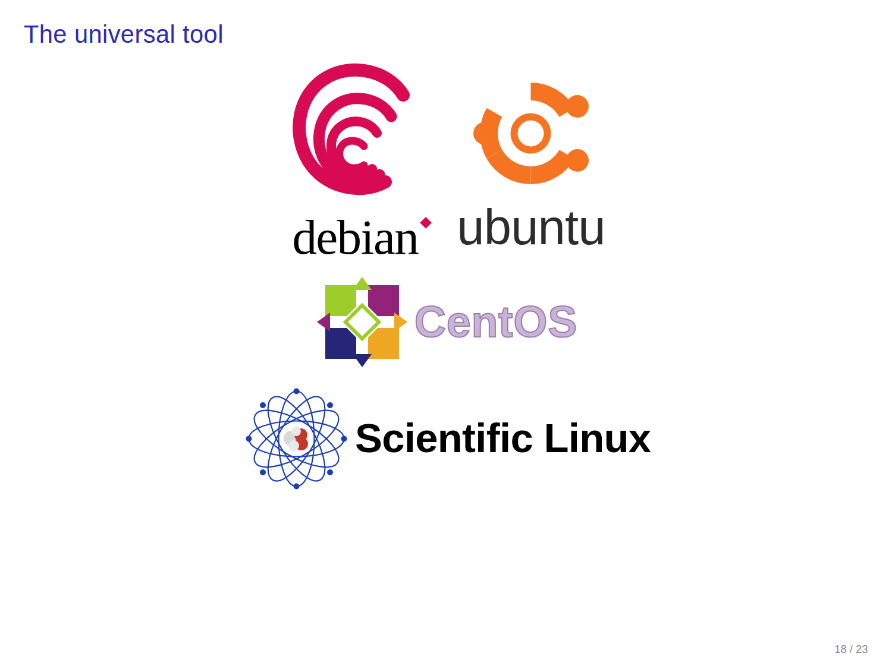The universal tool
debian
ubuntu
CentOS
Scientific Linux
18 / 23